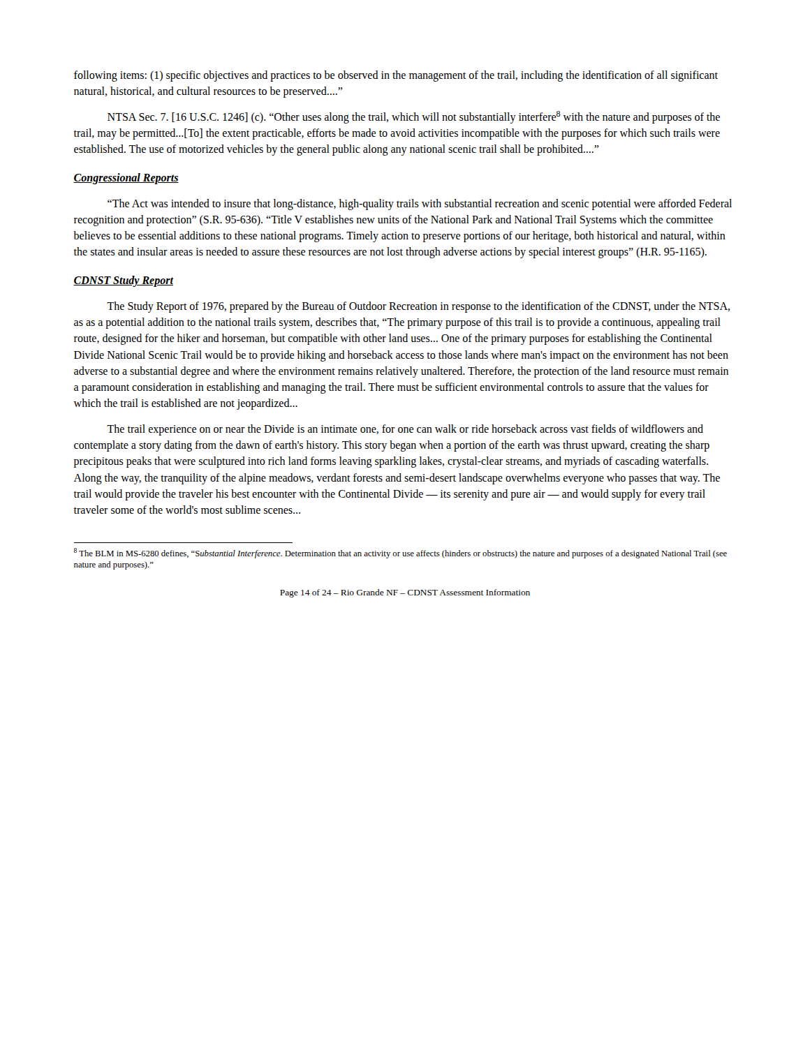following items: (1) specific objectives and practices to be observed in the management of the trail, including the identification of all significant natural, historical, and cultural resources to be preserved....”
NTSA Sec. 7. [16 U.S.C. 1246] (c). “Other uses along the trail, which will not substantially interfere8 with the nature and purposes of the trail, may be permitted...[To] the extent practicable, efforts be made to avoid activities incompatible with the purposes for which such trails were established. The use of motorized vehicles by the general public along any national scenic trail shall be prohibited....”
Congressional Reports
“The Act was intended to insure that long-distance, high-quality trails with substantial recreation and scenic potential were afforded Federal recognition and protection” (S.R. 95-636). “Title V establishes new units of the National Park and National Trail Systems which the committee believes to be essential additions to these national programs. Timely action to preserve portions of our heritage, both historical and natural, within the states and insular areas is needed to assure these resources are not lost through adverse actions by special interest groups” (H.R. 95-1165).
CDNST Study Report
The Study Report of 1976, prepared by the Bureau of Outdoor Recreation in response to the identification of the CDNST, under the NTSA, as as a potential addition to the national trails system, describes that, “The primary purpose of this trail is to provide a continuous, appealing trail route, designed for the hiker and horseman, but compatible with other land uses... One of the primary purposes for establishing the Continental Divide National Scenic Trail would be to provide hiking and horseback access to those lands where man's impact on the environment has not been adverse to a substantial degree and where the environment remains relatively unaltered. Therefore, the protection of the land resource must remain a paramount consideration in establishing and managing the trail. There must be sufficient environmental controls to assure that the values for which the trail is established are not jeopardized...
The trail experience on or near the Divide is an intimate one, for one can walk or ride horseback across vast fields of wildflowers and contemplate a story dating from the dawn of earth's history. This story began when a portion of the earth was thrust upward, creating the sharp precipitous peaks that were sculptured into rich land forms leaving sparkling lakes, crystal-clear streams, and myriads of cascading waterfalls. Along the way, the tranquility of the alpine meadows, verdant forests and semi-desert landscape overwhelms everyone who passes that way. The trail would provide the traveler his best encounter with the Continental Divide — its serenity and pure air — and would supply for every trail traveler some of the world's most sublime scenes...
8 The BLM in MS-6280 defines, “Substantial Interference. Determination that an activity or use affects (hinders or obstructs) the nature and purposes of a designated National Trail (see nature and purposes).”
Page 14 of 24 – Rio Grande NF – CDNST Assessment Information